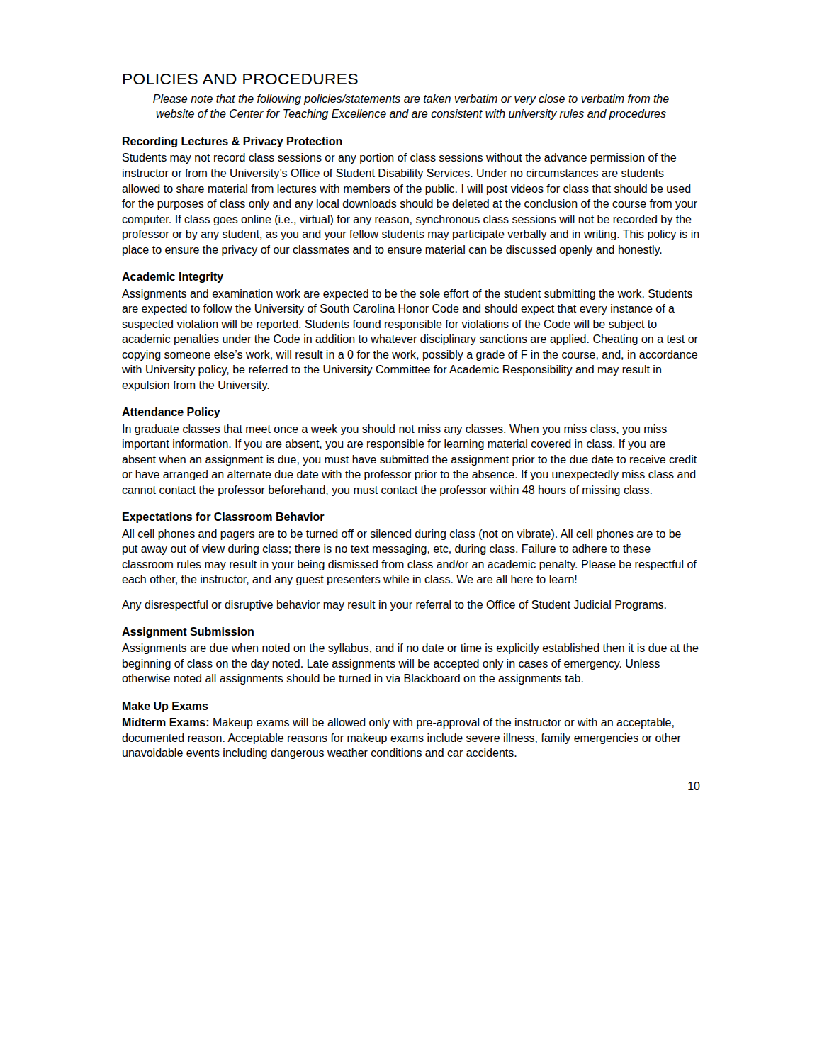POLICIES AND PROCEDURES
Please note that the following policies/statements are taken verbatim or very close to verbatim from the website of the Center for Teaching Excellence and are consistent with university rules and procedures
Recording Lectures & Privacy Protection
Students may not record class sessions or any portion of class sessions without the advance permission of the instructor or from the University’s Office of Student Disability Services. Under no circumstances are students allowed to share material from lectures with members of the public. I will post videos for class that should be used for the purposes of class only and any local downloads should be deleted at the conclusion of the course from your computer. If class goes online (i.e., virtual) for any reason, synchronous class sessions will not be recorded by the professor or by any student, as you and your fellow students may participate verbally and in writing. This policy is in place to ensure the privacy of our classmates and to ensure material can be discussed openly and honestly.
Academic Integrity
Assignments and examination work are expected to be the sole effort of the student submitting the work. Students are expected to follow the University of South Carolina Honor Code and should expect that every instance of a suspected violation will be reported. Students found responsible for violations of the Code will be subject to academic penalties under the Code in addition to whatever disciplinary sanctions are applied. Cheating on a test or copying someone else’s work, will result in a 0 for the work, possibly a grade of F in the course, and, in accordance with University policy, be referred to the University Committee for Academic Responsibility and may result in expulsion from the University.
Attendance Policy
In graduate classes that meet once a week you should not miss any classes. When you miss class, you miss important information. If you are absent, you are responsible for learning material covered in class. If you are absent when an assignment is due, you must have submitted the assignment prior to the due date to receive credit or have arranged an alternate due date with the professor prior to the absence. If you unexpectedly miss class and cannot contact the professor beforehand, you must contact the professor within 48 hours of missing class.
Expectations for Classroom Behavior
All cell phones and pagers are to be turned off or silenced during class (not on vibrate). All cell phones are to be put away out of view during class; there is no text messaging, etc, during class. Failure to adhere to these classroom rules may result in your being dismissed from class and/or an academic penalty. Please be respectful of each other, the instructor, and any guest presenters while in class. We are all here to learn!
Any disrespectful or disruptive behavior may result in your referral to the Office of Student Judicial Programs.
Assignment Submission
Assignments are due when noted on the syllabus, and if no date or time is explicitly established then it is due at the beginning of class on the day noted. Late assignments will be accepted only in cases of emergency. Unless otherwise noted all assignments should be turned in via Blackboard on the assignments tab.
Make Up Exams
Midterm Exams: Makeup exams will be allowed only with pre-approval of the instructor or with an acceptable, documented reason. Acceptable reasons for makeup exams include severe illness, family emergencies or other unavoidable events including dangerous weather conditions and car accidents.
10